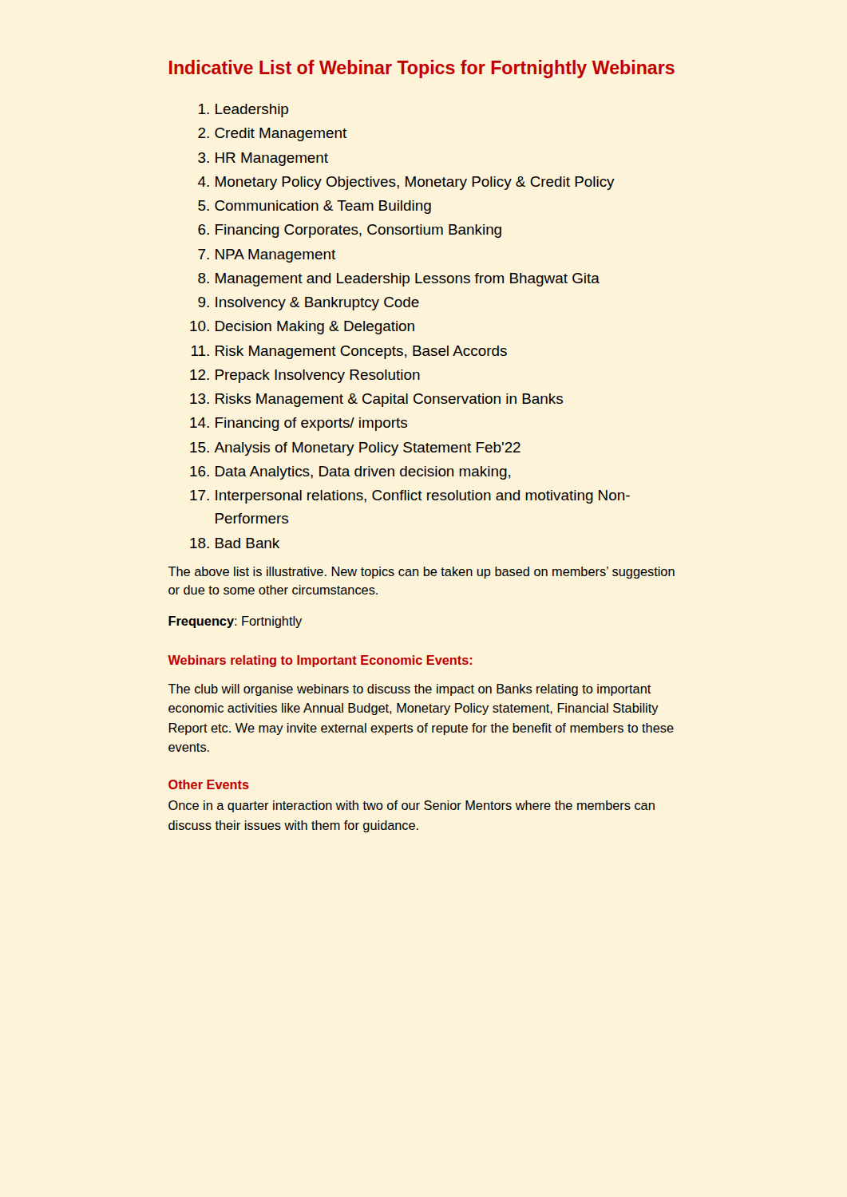Indicative List of Webinar Topics for Fortnightly Webinars
Leadership
Credit Management
HR Management
Monetary Policy Objectives, Monetary Policy & Credit Policy
Communication & Team Building
Financing Corporates, Consortium Banking
NPA Management
Management and Leadership Lessons from Bhagwat Gita
Insolvency & Bankruptcy Code
Decision Making & Delegation
Risk Management Concepts, Basel Accords
Prepack Insolvency Resolution
Risks Management & Capital Conservation in Banks
Financing of exports/ imports
Analysis of Monetary Policy Statement Feb'22
Data Analytics, Data driven decision making,
Interpersonal relations, Conflict resolution and motivating Non-Performers
Bad Bank
The above list is illustrative. New topics can be taken up based on members’ suggestion or due to some other circumstances.
Frequency: Fortnightly
Webinars relating to Important Economic Events:
The club will organise webinars to discuss the impact on Banks relating to important economic activities like Annual Budget, Monetary Policy statement, Financial Stability Report etc. We may invite external experts of repute for the benefit of members to these events.
Other Events
Once in a quarter interaction with two of our Senior Mentors where the members can discuss their issues with them for guidance.